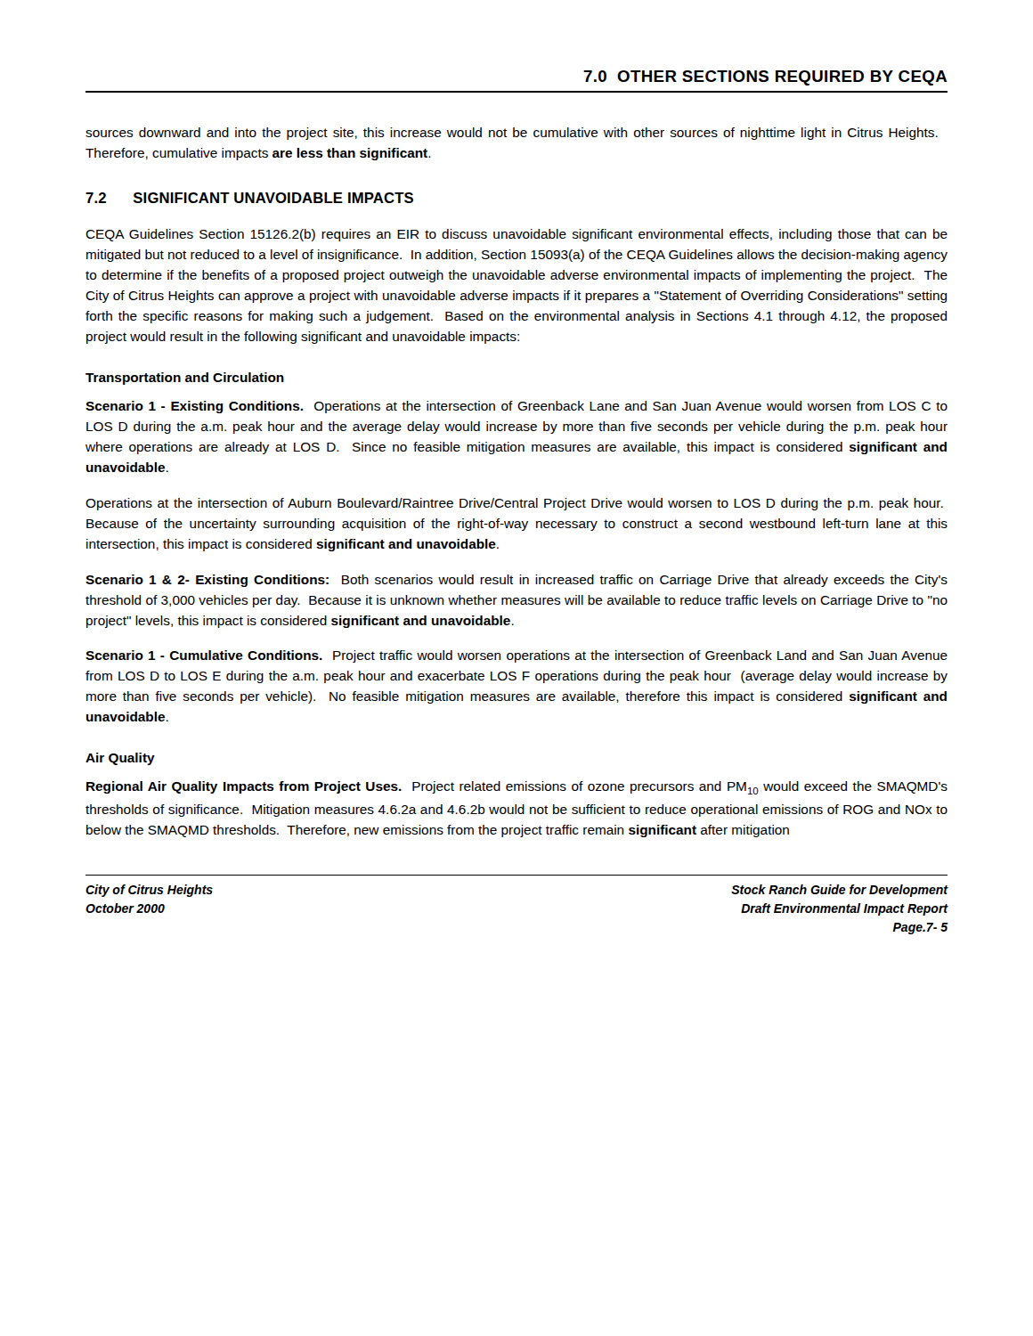7.0 OTHER SECTIONS REQUIRED BY CEQA
sources downward and into the project site, this increase would not be cumulative with other sources of nighttime light in Citrus Heights. Therefore, cumulative impacts are less than significant.
7.2 SIGNIFICANT UNAVOIDABLE IMPACTS
CEQA Guidelines Section 15126.2(b) requires an EIR to discuss unavoidable significant environmental effects, including those that can be mitigated but not reduced to a level of insignificance. In addition, Section 15093(a) of the CEQA Guidelines allows the decision-making agency to determine if the benefits of a proposed project outweigh the unavoidable adverse environmental impacts of implementing the project. The City of Citrus Heights can approve a project with unavoidable adverse impacts if it prepares a "Statement of Overriding Considerations" setting forth the specific reasons for making such a judgement. Based on the environmental analysis in Sections 4.1 through 4.12, the proposed project would result in the following significant and unavoidable impacts:
Transportation and Circulation
Scenario 1 - Existing Conditions. Operations at the intersection of Greenback Lane and San Juan Avenue would worsen from LOS C to LOS D during the a.m. peak hour and the average delay would increase by more than five seconds per vehicle during the p.m. peak hour where operations are already at LOS D. Since no feasible mitigation measures are available, this impact is considered significant and unavoidable.
Operations at the intersection of Auburn Boulevard/Raintree Drive/Central Project Drive would worsen to LOS D during the p.m. peak hour. Because of the uncertainty surrounding acquisition of the right-of-way necessary to construct a second westbound left-turn lane at this intersection, this impact is considered significant and unavoidable.
Scenario 1 & 2- Existing Conditions: Both scenarios would result in increased traffic on Carriage Drive that already exceeds the City's threshold of 3,000 vehicles per day. Because it is unknown whether measures will be available to reduce traffic levels on Carriage Drive to "no project" levels, this impact is considered significant and unavoidable.
Scenario 1 - Cumulative Conditions. Project traffic would worsen operations at the intersection of Greenback Land and San Juan Avenue from LOS D to LOS E during the a.m. peak hour and exacerbate LOS F operations during the peak hour (average delay would increase by more than five seconds per vehicle). No feasible mitigation measures are available, therefore this impact is considered significant and unavoidable.
Air Quality
Regional Air Quality Impacts from Project Uses. Project related emissions of ozone precursors and PM10 would exceed the SMAQMD's thresholds of significance. Mitigation measures 4.6.2a and 4.6.2b would not be sufficient to reduce operational emissions of ROG and NOx to below the SMAQMD thresholds. Therefore, new emissions from the project traffic remain significant after mitigation
| City of Citrus Heights | Stock Ranch Guide for Development |
| October 2000 | Draft Environmental Impact Report |
| | Page.7- 5 |